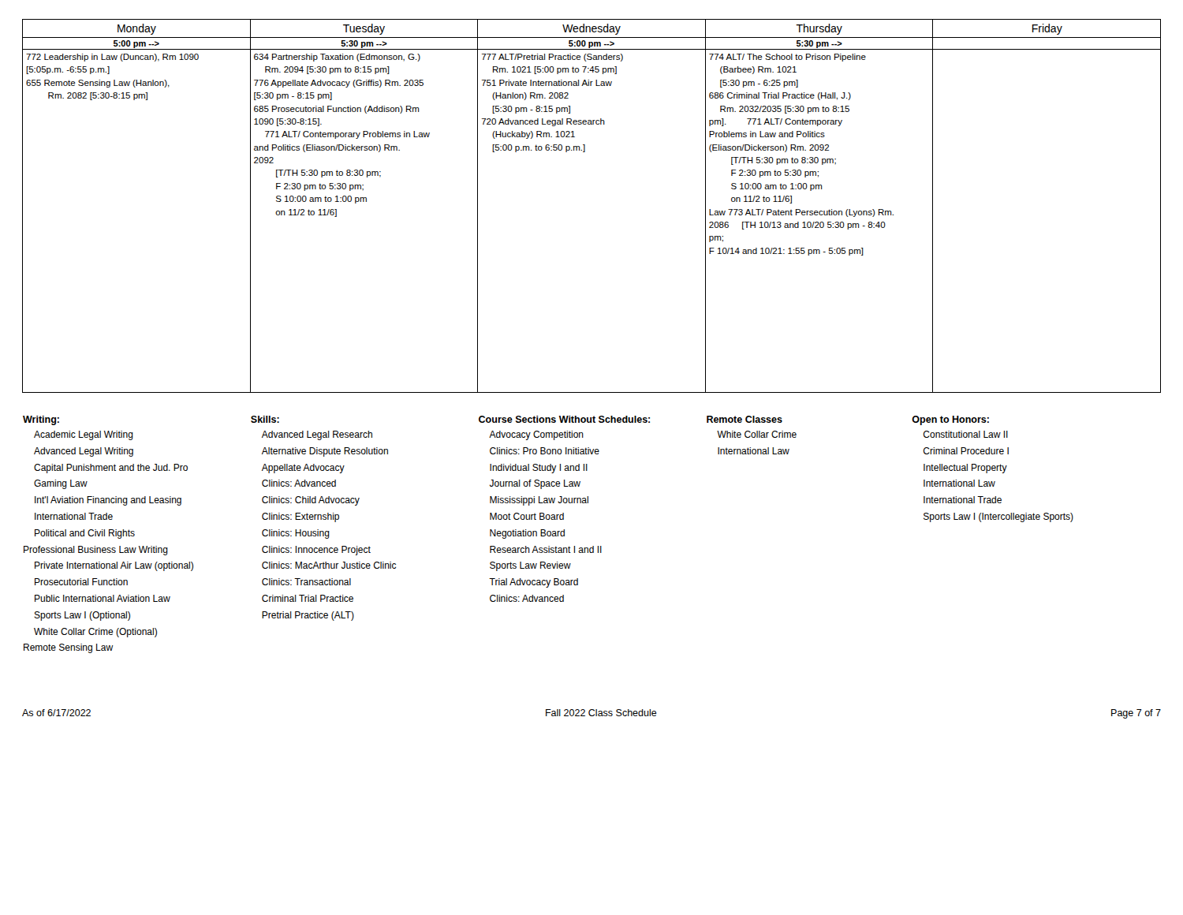| Monday | Tuesday | Wednesday | Thursday | Friday |
| --- | --- | --- | --- | --- |
| 5:00 pm --> | 5:30 pm --> | 5:00 pm --> | 5:30 pm --> | |
| 772 Leadership in Law (Duncan), Rm 1090 [5:05p.m. -6:55 p.m.] 655 Remote Sensing Law (Hanlon), Rm. 2082 [5:30-8:15 pm] | 634 Partnership Taxation (Edmonson, G.) Rm. 2094 [5:30 pm to 8:15 pm] 776 Appellate Advocacy (Griffis) Rm. 2035 [5:30 pm - 8:15 pm] 685 Prosecutorial Function (Addison) Rm 1090 [5:30-8:15]. 771 ALT/ Contemporary Problems in Law and Politics (Eliason/Dickerson) Rm. 2092 [T/TH 5:30 pm to 8:30 pm; F 2:30 pm to 5:30 pm; S 10:00 am to 1:00 pm on 11/2 to 11/6] | 777 ALT/Pretrial Practice (Sanders) Rm. 1021 [5:00 pm to 7:45 pm] 751 Private International Air Law (Hanlon) Rm. 2082 [5:30 pm - 8:15 pm] 720 Advanced Legal Research (Huckaby) Rm. 1021 [5:00 p.m. to 6:50 p.m.] | 774 ALT/ The School to Prison Pipeline (Barbee) Rm. 1021 [5:30 pm - 6:25 pm] 686 Criminal Trial Practice (Hall, J.) Rm. 2032/2035 [5:30 pm to 8:15 pm]. 771 ALT/ Contemporary Problems in Law and Politics (Eliason/Dickerson) Rm. 2092 [T/TH 5:30 pm to 8:30 pm; F 2:30 pm to 5:30 pm; S 10:00 am to 1:00 pm on 11/2 to 11/6] Law 773 ALT/ Patent Persecution (Lyons) Rm. 2086 [TH 10/13 and 10/20 5:30 pm - 8:40 pm; F 10/14 and 10/21: 1:55 pm - 5:05 pm] | |
| Writing: Academic Legal Writing Advanced Legal Writing Capital Punishment and the Jud. Pro Gaming Law Int'l Aviation Financing and Leasing International Trade Political and Civil Rights Professional Business Law Writing Private International Air Law (optional) Prosecutorial Function Public International Aviation Law Sports Law I (Optional) White Collar Crime (Optional) Remote Sensing Law | Skills: Advanced Legal Research Alternative Dispute Resolution Appellate Advocacy Clinics: Advanced Clinics: Child Advocacy Clinics: Externship Clinics: Housing Clinics: Innocence Project Clinics: MacArthur Justice Clinic Clinics: Transactional Criminal Trial Practice Pretrial Practice (ALT) | Course Sections Without Schedules: Advocacy Competition Clinics: Pro Bono Initiative Individual Study I and II Journal of Space Law Mississippi Law Journal Moot Court Board Negotiation Board Research Assistant I and II Sports Law Review Trial Advocacy Board Clinics: Advanced | Remote Classes White Collar Crime International Law | Open to Honors: Constitutional Law II Criminal Procedure I Intellectual Property International Law International Trade Sports Law I (Intercollegiate Sports) |
As of 6/17/2022
Fall 2022 Class Schedule
Page 7 of 7